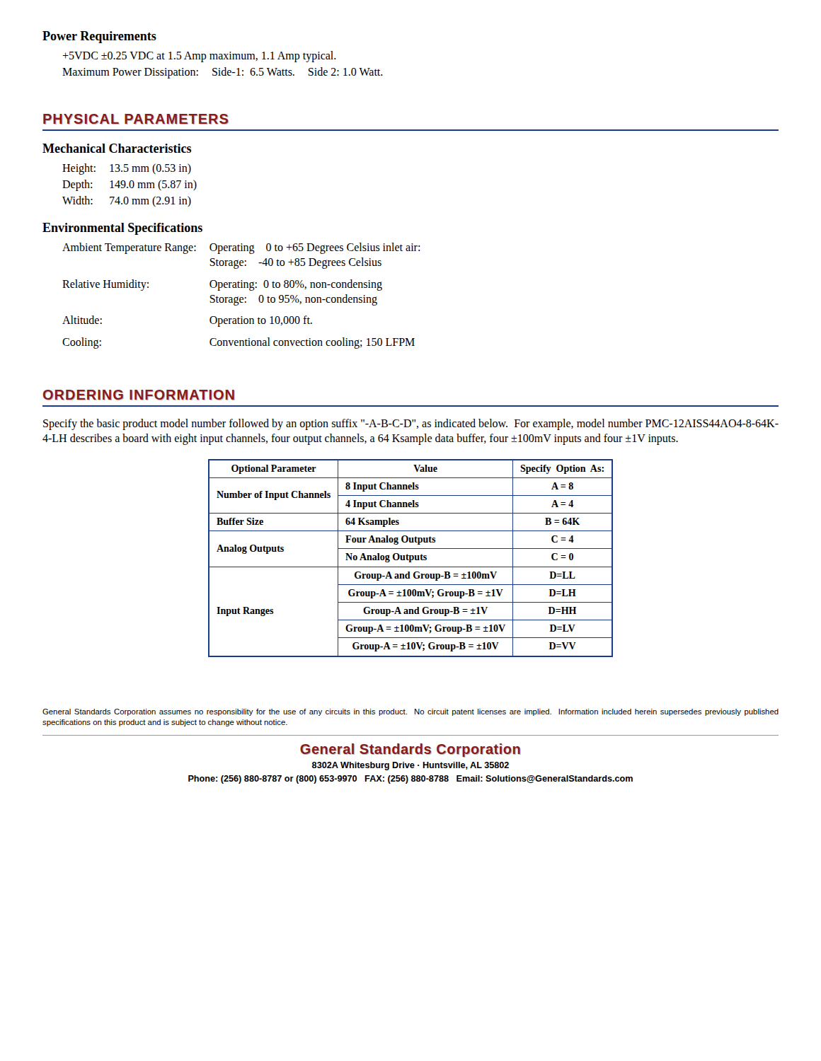Power Requirements
+5VDC ±0.25 VDC at 1.5 Amp maximum, 1.1 Amp typical.
| Maximum Power Dissipation: | Side-1: 6.5 Watts. | Side 2: 1.0 Watt. |
PHYSICAL PARAMETERS
Mechanical Characteristics
| Height: | 13.5 mm (0.53 in) |
| Depth: | 149.0 mm (5.87 in) |
| Width: | 74.0 mm (2.91 in) |
Environmental Specifications
| Ambient Temperature Range: | Operating 0 to +65 Degrees Celsius inlet air: Storage: -40 to +85 Degrees Celsius |
| Relative Humidity: | Operating: 0 to 80%, non-condensing Storage: 0 to 95%, non-condensing |
| Altitude: | Operation to 10,000 ft. |
| Cooling: | Conventional convection cooling; 150 LFPM |
ORDERING INFORMATION
Specify the basic product model number followed by an option suffix "-A-B-C-D", as indicated below. For example, model number PMC-12AISS44AO4-8-64K-4-LH describes a board with eight input channels, four output channels, a 64 Ksample data buffer, four ±100mV inputs and four ±1V inputs.
| Optional Parameter | Value | Specify Option As: |
| --- | --- | --- |
| Number of Input Channels | 8 Input Channels | A = 8 |
| 4 Input Channels | A = 4 |
| Buffer Size | 64 Ksamples | B = 64K |
| Analog Outputs | Four Analog Outputs | C = 4 |
| No Analog Outputs | C = 0 |
| Input Ranges | Group-A and Group-B = ±100mV | D=LL |
| Group-A = ±100mV; Group-B = ±1V | D=LH |
| Group-A and Group-B = ±1V | D=HH |
| Group-A = ±100mV; Group-B = ±10V | D=LV |
| Group-A = ±10V; Group-B = ±10V | D=VV |
General Standards Corporation assumes no responsibility for the use of any circuits in this product. No circuit patent licenses are implied. Information included herein supersedes previously published specifications on this product and is subject to change without notice.
General Standards Corporation
8302A Whitesburg Drive · Huntsville, AL 35802
Phone: (256) 880-8787 or (800) 653-9970 FAX: (256) 880-8788 Email: Solutions@GeneralStandards.com